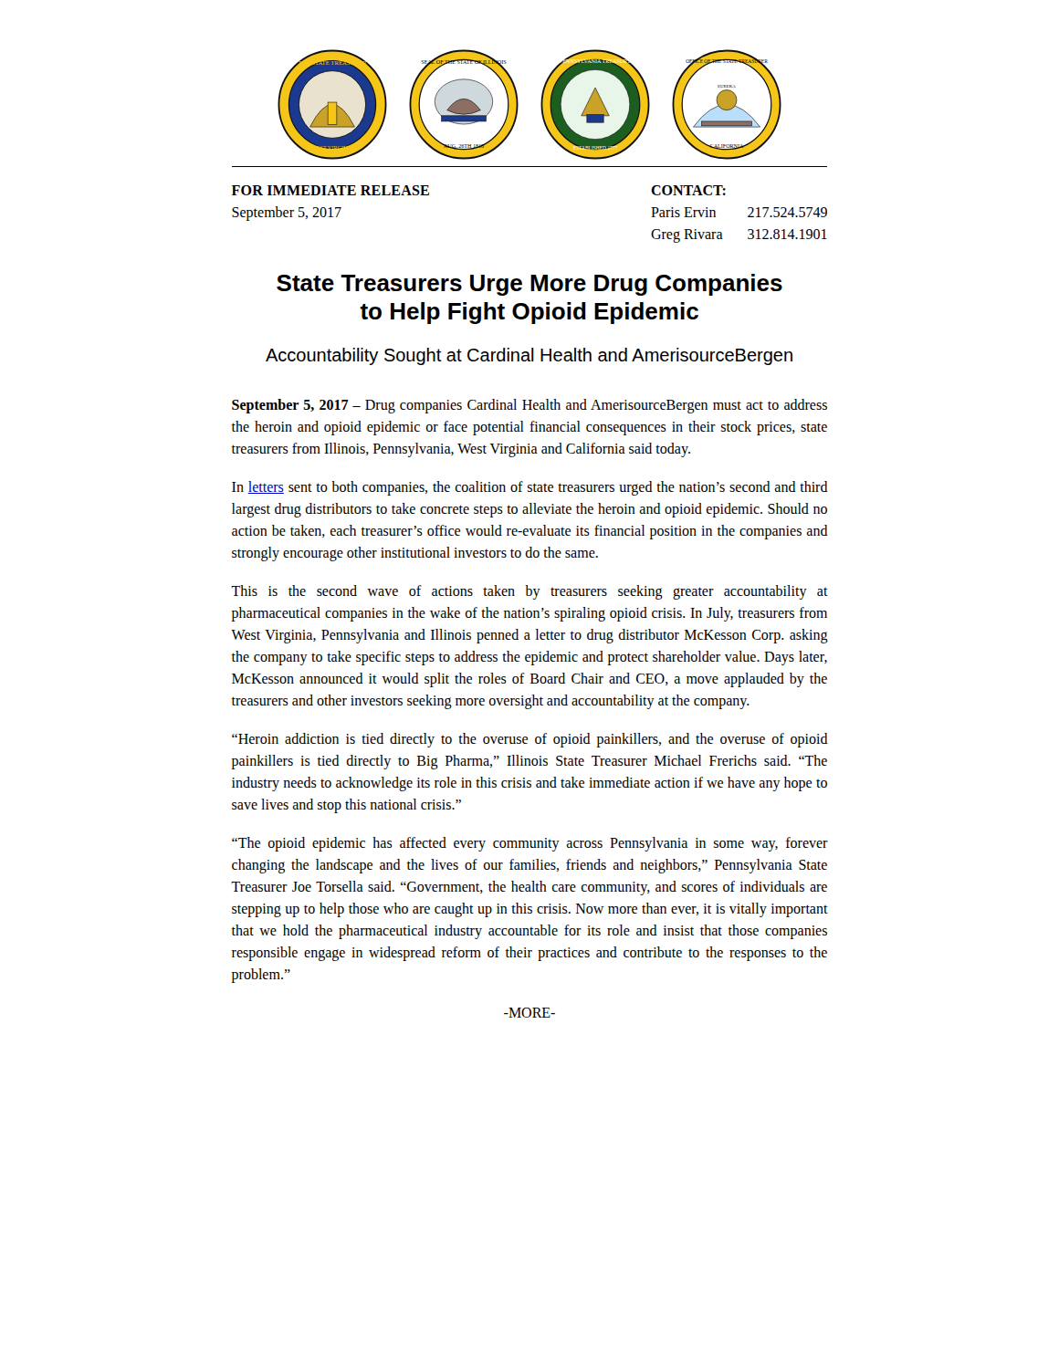FOR IMMEDIATE RELEASE
September 5, 2017
CONTACT:
| Paris Ervin | 217.524.5749 |
| Greg Rivara | 312.814.1901 |
State Treasurers Urge More Drug Companies
to Help Fight Opioid Epidemic
Accountability Sought at Cardinal Health and AmerisourceBergen
September 5, 2017 – Drug companies Cardinal Health and AmerisourceBergen must act to address the heroin and opioid epidemic or face potential financial consequences in their stock prices, state treasurers from Illinois, Pennsylvania, West Virginia and California said today.
In letters sent to both companies, the coalition of state treasurers urged the nation’s second and third largest drug distributors to take concrete steps to alleviate the heroin and opioid epidemic. Should no action be taken, each treasurer’s office would re-evaluate its financial position in the companies and strongly encourage other institutional investors to do the same.
This is the second wave of actions taken by treasurers seeking greater accountability at pharmaceutical companies in the wake of the nation’s spiraling opioid crisis. In July, treasurers from West Virginia, Pennsylvania and Illinois penned a letter to drug distributor McKesson Corp. asking the company to take specific steps to address the epidemic and protect shareholder value. Days later, McKesson announced it would split the roles of Board Chair and CEO, a move applauded by the treasurers and other investors seeking more oversight and accountability at the company.
“Heroin addiction is tied directly to the overuse of opioid painkillers, and the overuse of opioid painkillers is tied directly to Big Pharma,” Illinois State Treasurer Michael Frerichs said. “The industry needs to acknowledge its role in this crisis and take immediate action if we have any hope to save lives and stop this national crisis.”
“The opioid epidemic has affected every community across Pennsylvania in some way, forever changing the landscape and the lives of our families, friends and neighbors,” Pennsylvania State Treasurer Joe Torsella said. “Government, the health care community, and scores of individuals are stepping up to help those who are caught up in this crisis. Now more than ever, it is vitally important that we hold the pharmaceutical industry accountable for its role and insist that those companies responsible engage in widespread reform of their practices and contribute to the responses to the problem.”
-MORE-